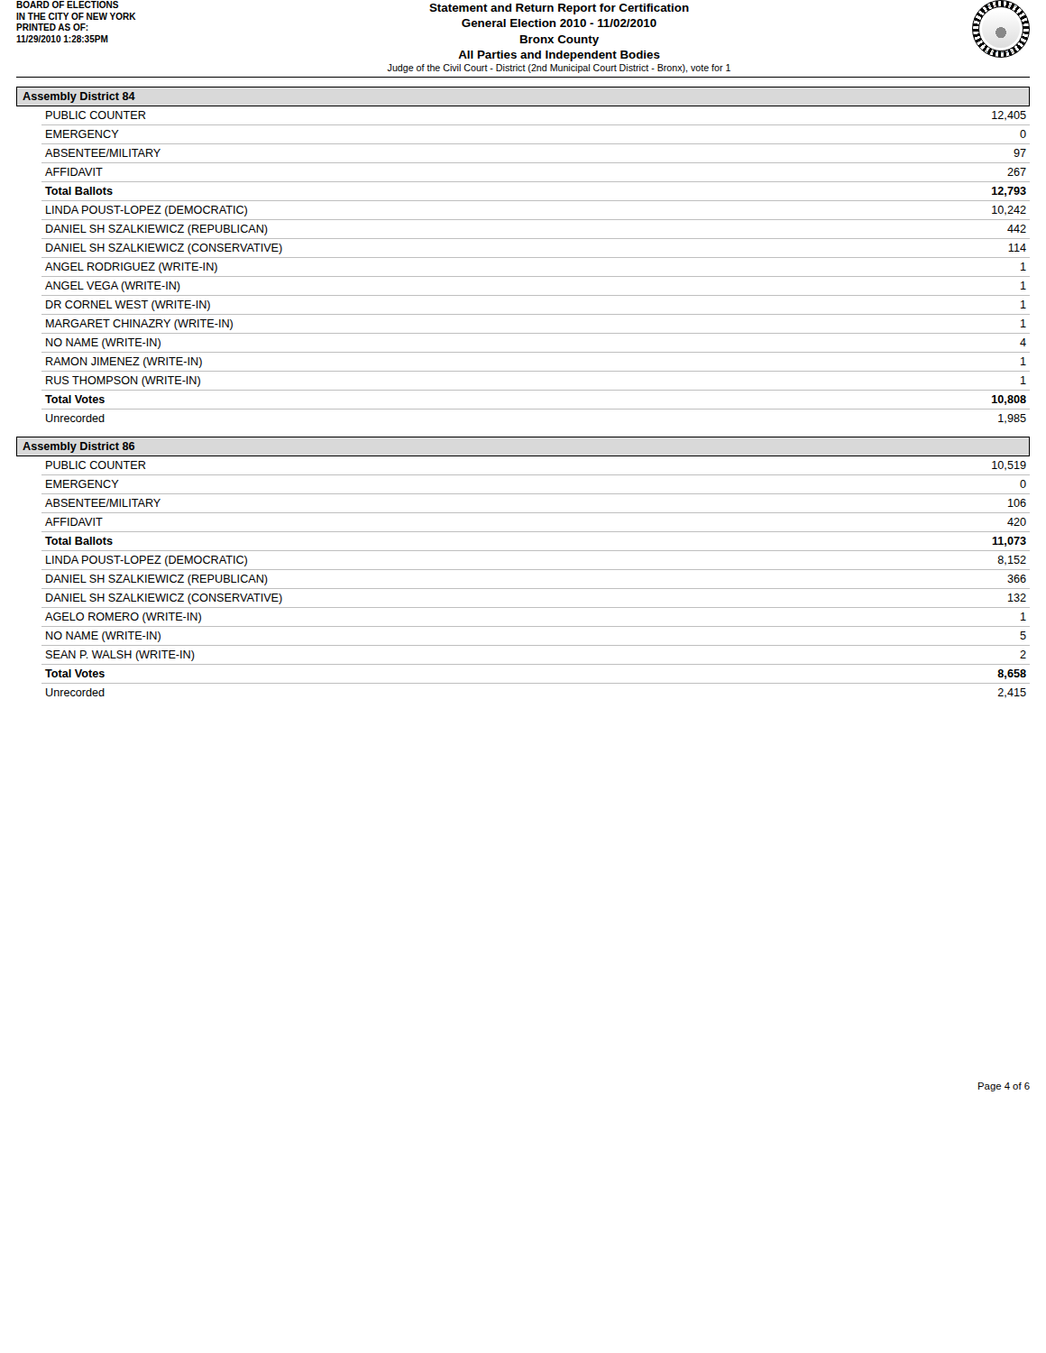BOARD OF ELECTIONS
IN THE CITY OF NEW YORK
PRINTED AS OF:
11/29/2010 1:28:35PM
Statement and Return Report for Certification
General Election 2010 - 11/02/2010
Bronx County
All Parties and Independent Bodies
Judge of the Civil Court - District (2nd Municipal Court District - Bronx), vote for 1
BOARD OF ELECTIONS
CITY OF NEW YORK
Assembly District 84
| PUBLIC COUNTER | 12,405 |
| EMERGENCY | 0 |
| ABSENTEE/MILITARY | 97 |
| AFFIDAVIT | 267 |
| Total Ballots | 12,793 |
| LINDA POUST-LOPEZ (DEMOCRATIC) | 10,242 |
| DANIEL SH SZALKIEWICZ (REPUBLICAN) | 442 |
| DANIEL SH SZALKIEWICZ (CONSERVATIVE) | 114 |
| ANGEL RODRIGUEZ (WRITE-IN) | 1 |
| ANGEL VEGA (WRITE-IN) | 1 |
| DR CORNEL WEST (WRITE-IN) | 1 |
| MARGARET CHINAZRY (WRITE-IN) | 1 |
| NO NAME (WRITE-IN) | 4 |
| RAMON JIMENEZ (WRITE-IN) | 1 |
| RUS THOMPSON (WRITE-IN) | 1 |
| Total Votes | 10,808 |
| Unrecorded | 1,985 |
Assembly District 86
| PUBLIC COUNTER | 10,519 |
| EMERGENCY | 0 |
| ABSENTEE/MILITARY | 106 |
| AFFIDAVIT | 420 |
| Total Ballots | 11,073 |
| LINDA POUST-LOPEZ (DEMOCRATIC) | 8,152 |
| DANIEL SH SZALKIEWICZ (REPUBLICAN) | 366 |
| DANIEL SH SZALKIEWICZ (CONSERVATIVE) | 132 |
| AGELO ROMERO (WRITE-IN) | 1 |
| NO NAME (WRITE-IN) | 5 |
| SEAN P. WALSH (WRITE-IN) | 2 |
| Total Votes | 8,658 |
| Unrecorded | 2,415 |
Page 4 of 6